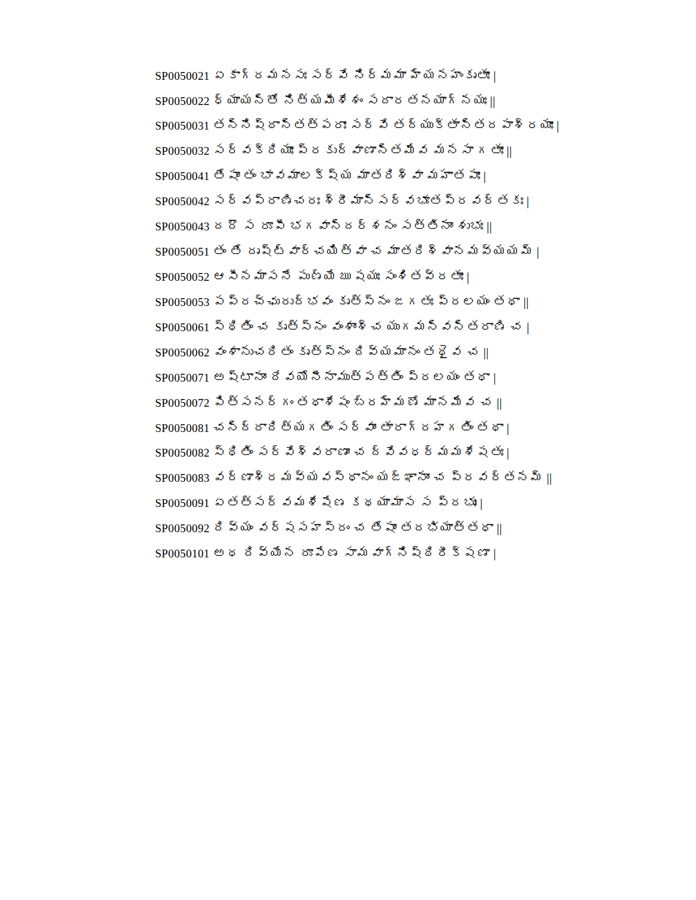SP0050021 ఏకాగ్రమనసః సర్వే నిర్మమా హ్యనహంకృతాః |
SP0050022 ధ్యాయన్తో నిత్యమీశేశం సదారతనయాగ్నయః ||
SP0050031 తన్నిష్ఠాన్తత్పరాః సర్వే తద్యుక్తాన్తదపాశ్రయాః |
SP0050032 సర్వక్రియాః ప్రకుర్వాణాన్తమేవ మనసా గతాః ||
SP0050041 తేషాం తం భావమాలక్ష్య మాతరిశ్వా మహాతపాః |
SP0050042 సర్వప్రాణిచరః శ్రీమాన్సర్వభూతప్రవర్తకః |
SP0050043 దదౌ స రూపీ భగవాన్దర్శనం సత్తినాం శుభః ||
SP0050051 తం తే దృష్ట్వార్చయిత్వా చ మాతరిశ్వానమవ్యయమ్ |
SP0050052 ఆసీనమాసనే పుణ్యే ఋషయః సంశితవ్రతాః |
SP0050053 పప్రచ్ఛురుద్భవం కృత్స్నం జగతః ప్రలయం తథా ||
SP0050061 స్థితిం చ కృత్స్నం వంశాంశ్చ యుగమన్వన్తరాణి చ |
SP0050062 వంశానుచరితం కృత్స్నం దివ్యమానం తథైవ చ ||
SP0050071 అష్టానాం దేవయోనీనాముత్పత్తిం ప్రలయం తథా |
SP0050072 పిత్సనర్గం తథాశేషం బ్రహ్మణో మానమేవ చ ||
SP0050081 చన్ద్రాదిత్యగతిం సర్వాం తారాగ్రహగతిం తథా |
SP0050082 స్థితిం సర్వేశ్వరాణాం చ ద్వేవధర్మమశేషతః |
SP0050083 వర్ణాశ్రమవ్యవస్థానం యజ్ఞానాం చ ప్రవర్తనమ్ ||
SP0050091 ఏతత్సర్వమశేషేణ కథయామాస స ప్రభుః |
SP0050092 దివ్యం వర్షసహస్రం చ తేషాం తదభియాత్తథా ||
SP0050101 అథ దివ్యేన రూపేణ సామవాగ్నిష్ఠిరీక్షణా |